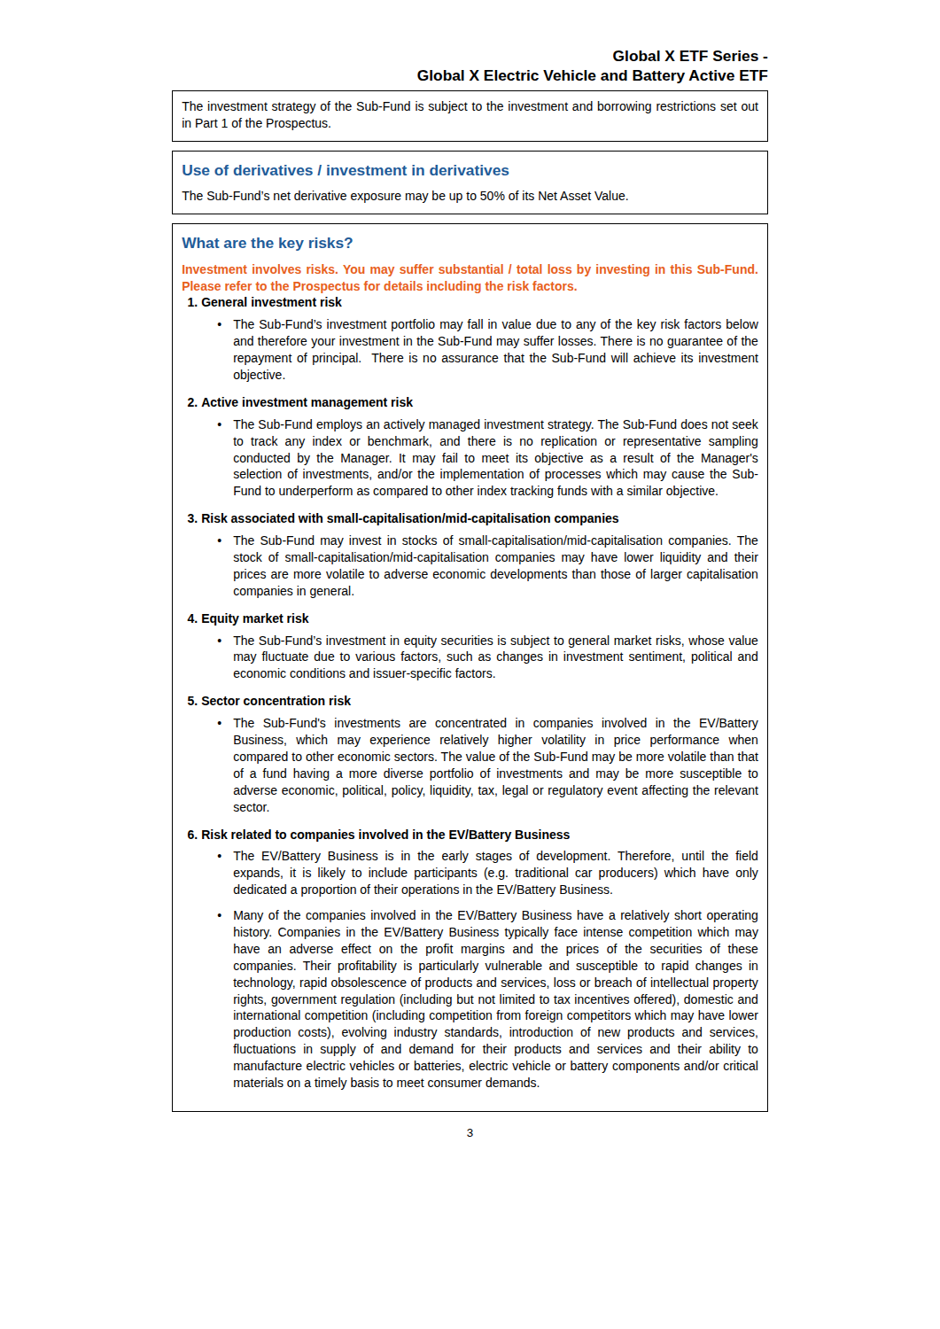Global X ETF Series -
Global X Electric Vehicle and Battery Active ETF
The investment strategy of the Sub-Fund is subject to the investment and borrowing restrictions set out in Part 1 of the Prospectus.
Use of derivatives / investment in derivatives
The Sub-Fund’s net derivative exposure may be up to 50% of its Net Asset Value.
What are the key risks?
Investment involves risks. You may suffer substantial / total loss by investing in this Sub-Fund. Please refer to the Prospectus for details including the risk factors.
General investment risk
The Sub-Fund’s investment portfolio may fall in value due to any of the key risk factors below and therefore your investment in the Sub-Fund may suffer losses. There is no guarantee of the repayment of principal. There is no assurance that the Sub-Fund will achieve its investment objective.
Active investment management risk
The Sub-Fund employs an actively managed investment strategy. The Sub-Fund does not seek to track any index or benchmark, and there is no replication or representative sampling conducted by the Manager. It may fail to meet its objective as a result of the Manager's selection of investments, and/or the implementation of processes which may cause the Sub-Fund to underperform as compared to other index tracking funds with a similar objective.
Risk associated with small-capitalisation/mid-capitalisation companies
The Sub-Fund may invest in stocks of small-capitalisation/mid-capitalisation companies. The stock of small-capitalisation/mid-capitalisation companies may have lower liquidity and their prices are more volatile to adverse economic developments than those of larger capitalisation companies in general.
Equity market risk
The Sub-Fund’s investment in equity securities is subject to general market risks, whose value may fluctuate due to various factors, such as changes in investment sentiment, political and economic conditions and issuer-specific factors.
Sector concentration risk
The Sub-Fund's investments are concentrated in companies involved in the EV/Battery Business, which may experience relatively higher volatility in price performance when compared to other economic sectors. The value of the Sub-Fund may be more volatile than that of a fund having a more diverse portfolio of investments and may be more susceptible to adverse economic, political, policy, liquidity, tax, legal or regulatory event affecting the relevant sector.
Risk related to companies involved in the EV/Battery Business
The EV/Battery Business is in the early stages of development. Therefore, until the field expands, it is likely to include participants (e.g. traditional car producers) which have only dedicated a proportion of their operations in the EV/Battery Business.
Many of the companies involved in the EV/Battery Business have a relatively short operating history. Companies in the EV/Battery Business typically face intense competition which may have an adverse effect on the profit margins and the prices of the securities of these companies. Their profitability is particularly vulnerable and susceptible to rapid changes in technology, rapid obsolescence of products and services, loss or breach of intellectual property rights, government regulation (including but not limited to tax incentives offered), domestic and international competition (including competition from foreign competitors which may have lower production costs), evolving industry standards, introduction of new products and services, fluctuations in supply of and demand for their products and services and their ability to manufacture electric vehicles or batteries, electric vehicle or battery components and/or critical materials on a timely basis to meet consumer demands.
3